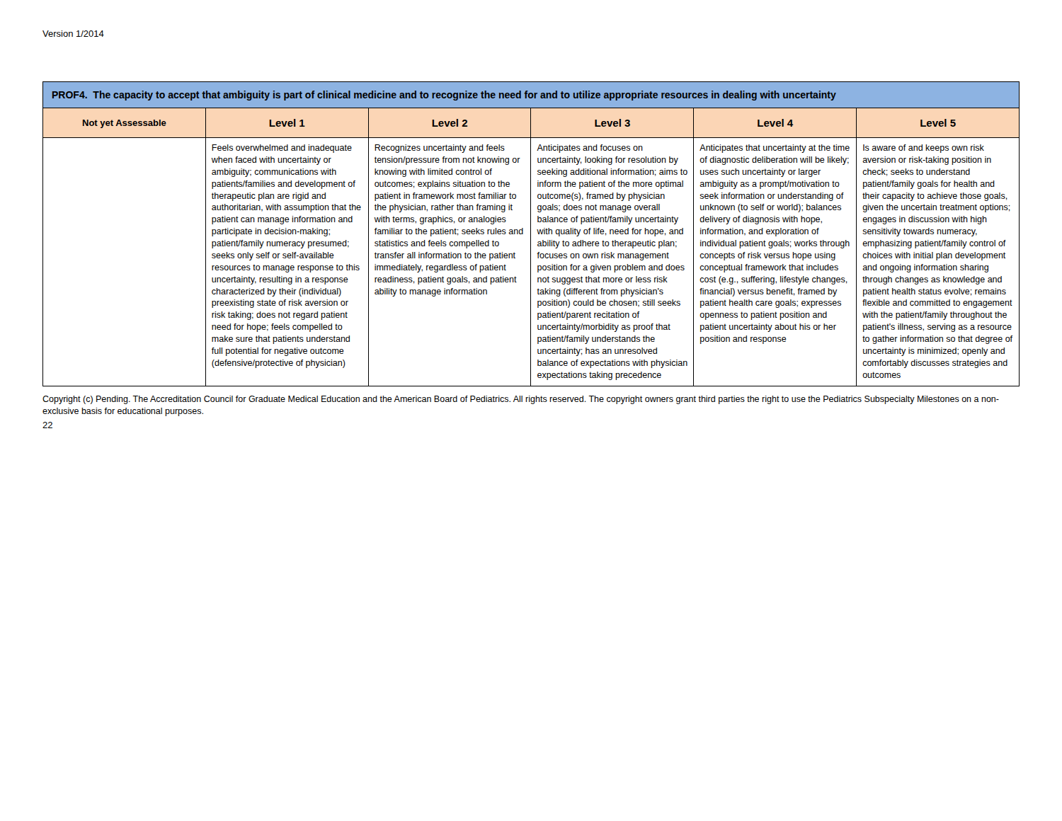Version 1/2014
| PROF4. The capacity to accept that ambiguity is part of clinical medicine and to recognize the need for and to utilize appropriate resources in dealing with uncertainty |
| Not yet Assessable | Level 1 | Level 2 | Level 3 | Level 4 | Level 5 |
| | Feels overwhelmed and inadequate when faced with uncertainty or ambiguity; communications with patients/families and development of therapeutic plan are rigid and authoritarian, with assumption that the patient can manage information and participate in decision-making; patient/family numeracy presumed; seeks only self or self-available resources to manage response to this uncertainty, resulting in a response characterized by their (individual) preexisting state of risk aversion or risk taking; does not regard patient need for hope; feels compelled to make sure that patients understand full potential for negative outcome (defensive/protective of physician) | Recognizes uncertainty and feels tension/pressure from not knowing or knowing with limited control of outcomes; explains situation to the patient in framework most familiar to the physician, rather than framing it with terms, graphics, or analogies familiar to the patient; seeks rules and statistics and feels compelled to transfer all information to the patient immediately, regardless of patient readiness, patient goals, and patient ability to manage information | Anticipates and focuses on uncertainty, looking for resolution by seeking additional information; aims to inform the patient of the more optimal outcome(s), framed by physician goals; does not manage overall balance of patient/family uncertainty with quality of life, need for hope, and ability to adhere to therapeutic plan; focuses on own risk management position for a given problem and does not suggest that more or less risk taking (different from physician's position) could be chosen; still seeks patient/parent recitation of uncertainty/morbidity as proof that patient/family understands the uncertainty; has an unresolved balance of expectations with physician expectations taking precedence | Anticipates that uncertainty at the time of diagnostic deliberation will be likely; uses such uncertainty or larger ambiguity as a prompt/motivation to seek information or understanding of unknown (to self or world); balances delivery of diagnosis with hope, information, and exploration of individual patient goals; works through concepts of risk versus hope using conceptual framework that includes cost (e.g., suffering, lifestyle changes, financial) versus benefit, framed by patient health care goals; expresses openness to patient position and patient uncertainty about his or her position and response | Is aware of and keeps own risk aversion or risk-taking position in check; seeks to understand patient/family goals for health and their capacity to achieve those goals, given the uncertain treatment options; engages in discussion with high sensitivity towards numeracy, emphasizing patient/family control of choices with initial plan development and ongoing information sharing through changes as knowledge and patient health status evolve; remains flexible and committed to engagement with the patient/family throughout the patient's illness, serving as a resource to gather information so that degree of uncertainty is minimized; openly and comfortably discusses strategies and outcomes |
Copyright (c) Pending. The Accreditation Council for Graduate Medical Education and the American Board of Pediatrics. All rights reserved. The copyright owners grant third parties the right to use the Pediatrics Subspecialty Milestones on a non-exclusive basis for educational purposes.
22